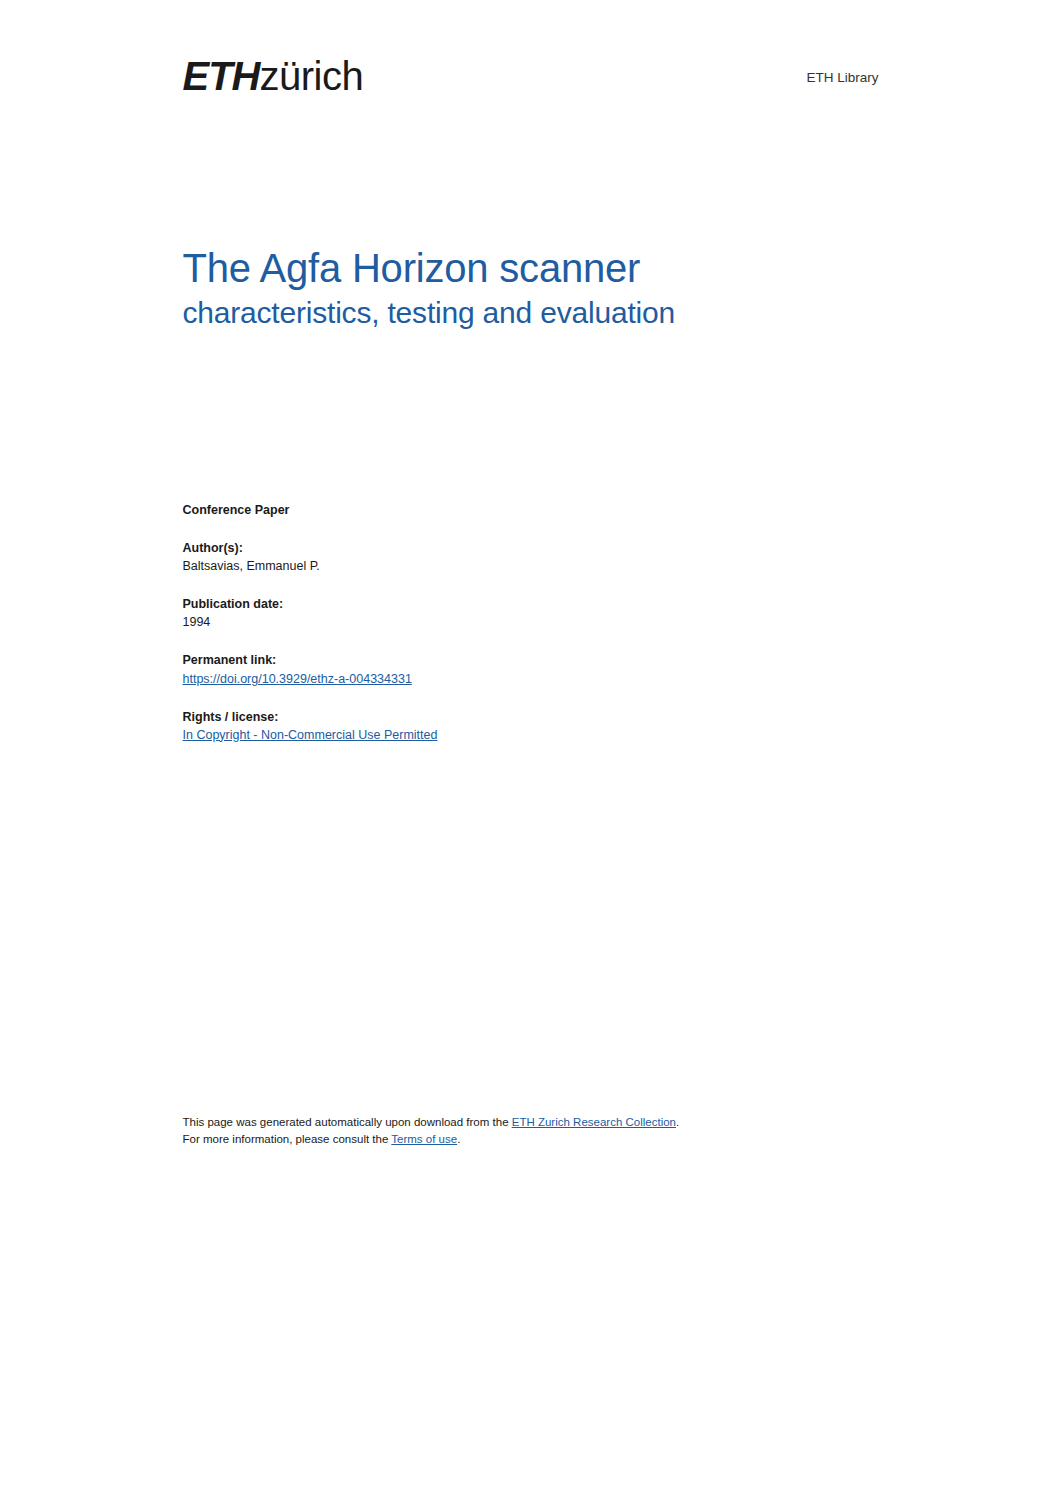ETH zürich
ETH Library
The Agfa Horizon scannercharacteristics, testing and evaluation
Conference Paper
Author(s): Baltsavias, Emmanuel P.
Publication date: 1994
Permanent link: https://doi.org/10.3929/ethz-a-004334331
Rights / license: In Copyright - Non-Commercial Use Permitted
This page was generated automatically upon download from the ETH Zurich Research Collection.
For more information, please consult the Terms of use.